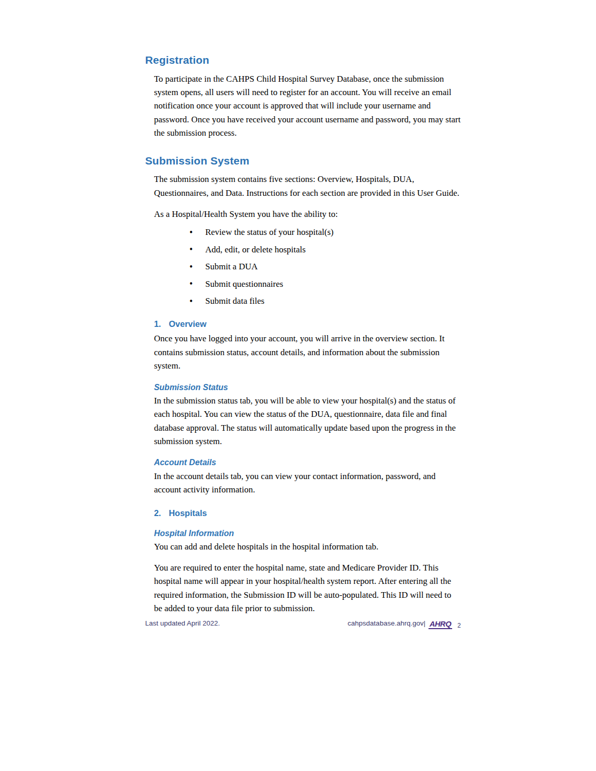Registration
To participate in the CAHPS Child Hospital Survey Database, once the submission system opens, all users will need to register for an account. You will receive an email notification once your account is approved that will include your username and password. Once you have received your account username and password, you may start the submission process.
Submission System
The submission system contains five sections: Overview, Hospitals, DUA, Questionnaires, and Data. Instructions for each section are provided in this User Guide.
As a Hospital/Health System you have the ability to:
Review the status of your hospital(s)
Add, edit, or delete hospitals
Submit a DUA
Submit questionnaires
Submit data files
1. Overview
Once you have logged into your account, you will arrive in the overview section. It contains submission status, account details, and information about the submission system.
Submission Status
In the submission status tab, you will be able to view your hospital(s) and the status of each hospital. You can view the status of the DUA, questionnaire, data file and final database approval. The status will automatically update based upon the progress in the submission system.
Account Details
In the account details tab, you can view your contact information, password, and account activity information.
2. Hospitals
Hospital Information
You can add and delete hospitals in the hospital information tab.
You are required to enter the hospital name, state and Medicare Provider ID. This hospital name will appear in your hospital/health system report. After entering all the required information, the Submission ID will be auto-populated. This ID will need to be added to your data file prior to submission.
Last updated April 2022.
cahpsdatabase.ahrq.gov| AHRQ 2